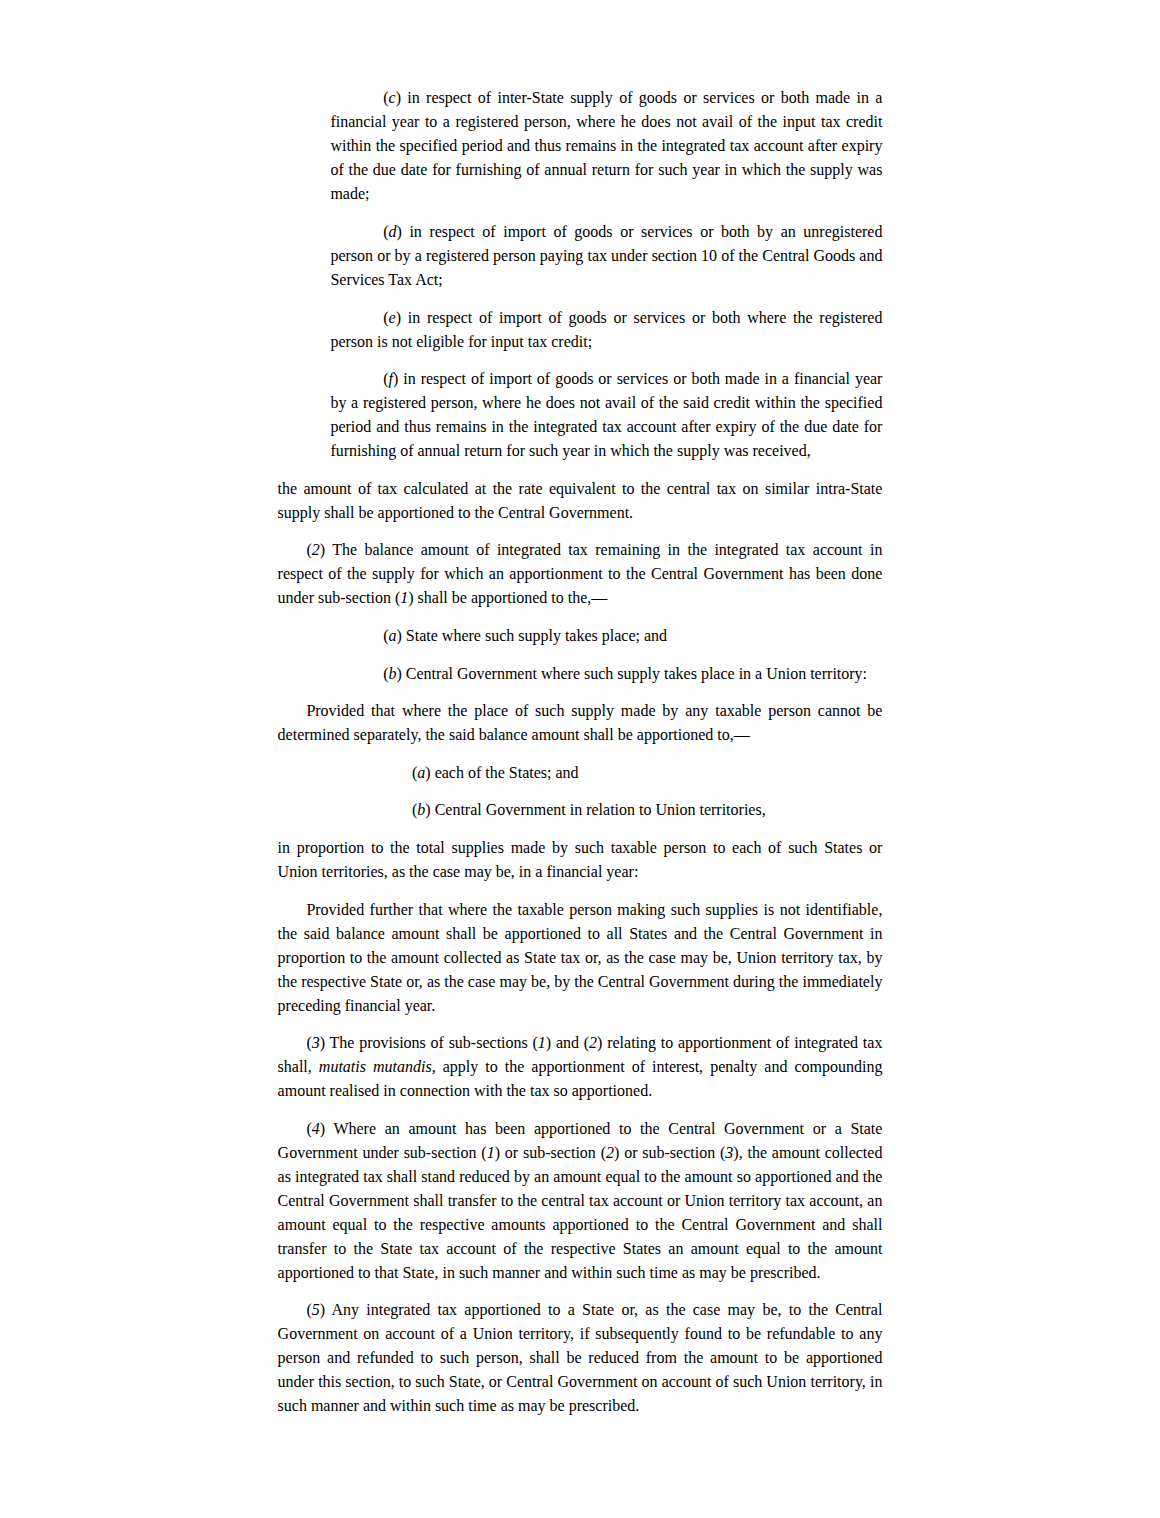(c) in respect of inter-State supply of goods or services or both made in a financial year to a registered person, where he does not avail of the input tax credit within the specified period and thus remains in the integrated tax account after expiry of the due date for furnishing of annual return for such year in which the supply was made;
(d) in respect of import of goods or services or both by an unregistered person or by a registered person paying tax under section 10 of the Central Goods and Services Tax Act;
(e) in respect of import of goods or services or both where the registered person is not eligible for input tax credit;
(f) in respect of import of goods or services or both made in a financial year by a registered person, where he does not avail of the said credit within the specified period and thus remains in the integrated tax account after expiry of the due date for furnishing of annual return for such year in which the supply was received,
the amount of tax calculated at the rate equivalent to the central tax on similar intra-State supply shall be apportioned to the Central Government.
(2) The balance amount of integrated tax remaining in the integrated tax account in respect of the supply for which an apportionment to the Central Government has been done under sub-section (1) shall be apportioned to the,—
(a) State where such supply takes place; and
(b) Central Government where such supply takes place in a Union territory:
Provided that where the place of such supply made by any taxable person cannot be determined separately, the said balance amount shall be apportioned to,—
(a) each of the States; and
(b) Central Government in relation to Union territories,
in proportion to the total supplies made by such taxable person to each of such States or Union territories, as the case may be, in a financial year:
Provided further that where the taxable person making such supplies is not identifiable, the said balance amount shall be apportioned to all States and the Central Government in proportion to the amount collected as State tax or, as the case may be, Union territory tax, by the respective State or, as the case may be, by the Central Government during the immediately preceding financial year.
(3) The provisions of sub-sections (1) and (2) relating to apportionment of integrated tax shall, mutatis mutandis, apply to the apportionment of interest, penalty and compounding amount realised in connection with the tax so apportioned.
(4) Where an amount has been apportioned to the Central Government or a State Government under sub-section (1) or sub-section (2) or sub-section (3), the amount collected as integrated tax shall stand reduced by an amount equal to the amount so apportioned and the Central Government shall transfer to the central tax account or Union territory tax account, an amount equal to the respective amounts apportioned to the Central Government and shall transfer to the State tax account of the respective States an amount equal to the amount apportioned to that State, in such manner and within such time as may be prescribed.
(5) Any integrated tax apportioned to a State or, as the case may be, to the Central Government on account of a Union territory, if subsequently found to be refundable to any person and refunded to such person, shall be reduced from the amount to be apportioned under this section, to such State, or Central Government on account of such Union territory, in such manner and within such time as may be prescribed.